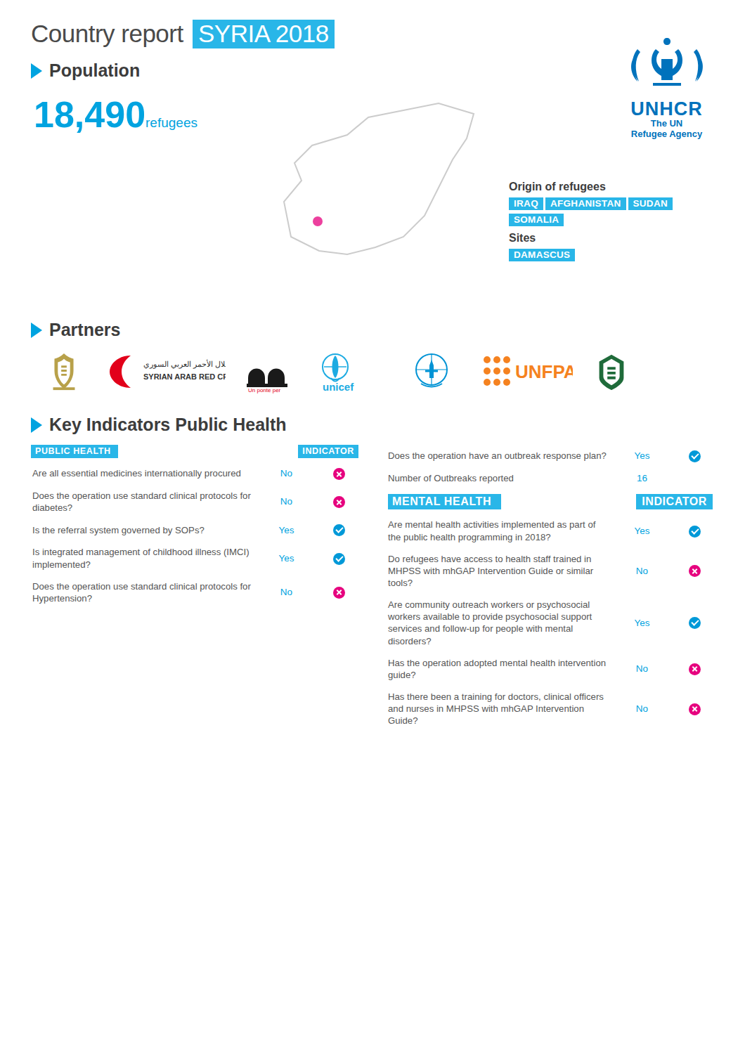Country report SYRIA 2018
UNHCR The UN
Refugee Agency
Population
18,490refugees
Origin of refugees
IRAQ AFGHANISTAN SUDAN
SOMALIA
Sites
DAMASCUS
Partners
منظمة الهلال الأحمر العربي السوري SYRIAN ARAB RED CRESCENT
Un ponte per
unicef
UNFPA
Key Indicators Public Health
PUBLIC HEALTH INDICATOR
| Are all essential medicines internationally procured | No | |
| Does the operation use standard clinical protocols for diabetes? | No | |
| Is the referral system governed by SOPs? | Yes | |
| Is integrated management of childhood illness (IMCI) implemented? | Yes | |
| Does the operation use standard clinical protocols for Hypertension? | No | |
| Does the operation have an outbreak response plan? | Yes | |
| Number of Outbreaks reported | 16 | |
| MENTAL HEALTH | INDICATOR |
| Are mental health activities implemented as part of the public health programming in 2018? | Yes | |
| Do refugees have access to health staff trained in MHPSS with mhGAP Intervention Guide or similar tools? | No | |
| Are community outreach workers or psychosocial workers available to provide psychosocial support services and follow-up for people with mental disorders? | Yes | |
| Has the operation adopted mental health intervention guide? | No | |
| Has there been a training for doctors, clinical officers and nurses in MHPSS with mhGAP Intervention Guide? | No | |